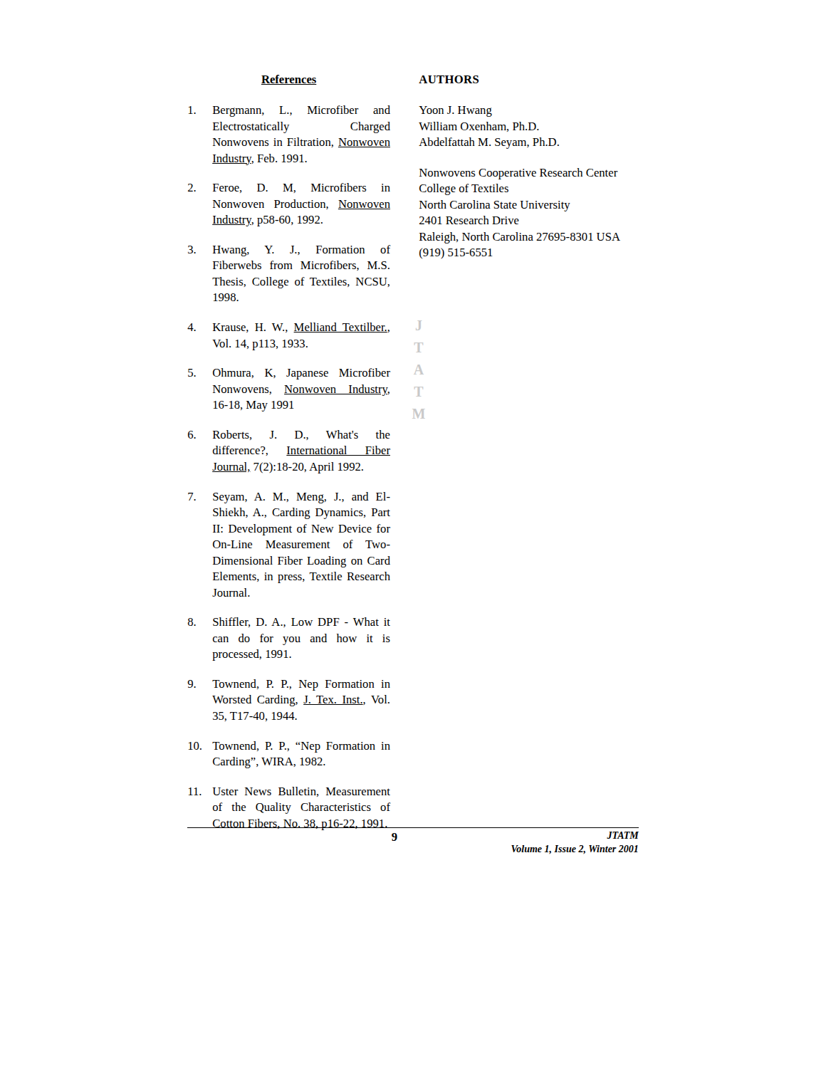References
1. Bergmann, L., Microfiber and Electrostatically Charged Nonwovens in Filtration, Nonwoven Industry, Feb. 1991.
2. Feroe, D. M, Microfibers in Nonwoven Production, Nonwoven Industry, p58-60, 1992.
3. Hwang, Y. J., Formation of Fiberwebs from Microfibers, M.S. Thesis, College of Textiles, NCSU, 1998.
4. Krause, H. W., Melliand Textilber., Vol. 14, p113, 1933.
5. Ohmura, K, Japanese Microfiber Nonwovens, Nonwoven Industry, 16-18, May 1991
6. Roberts, J. D., What's the difference?, International Fiber Journal, 7(2):18-20, April 1992.
7. Seyam, A. M., Meng, J., and El-Shiekh, A., Carding Dynamics, Part II: Development of New Device for On-Line Measurement of Two-Dimensional Fiber Loading on Card Elements, in press, Textile Research Journal.
8. Shiffler, D. A., Low DPF - What it can do for you and how it is processed, 1991.
9. Townend, P. P., Nep Formation in Worsted Carding, J. Tex. Inst., Vol. 35, T17-40, 1944.
10. Townend, P. P., “Nep Formation in Carding”, WIRA, 1982.
11. Uster News Bulletin, Measurement of the Quality Characteristics of Cotton Fibers, No. 38, p16-22, 1991.
J
T
A
T
M
AUTHORS
Yoon J. Hwang
William Oxenham, Ph.D.
Abdelfattah M. Seyam, Ph.D.
Nonwovens Cooperative Research Center
College of Textiles
North Carolina State University
2401 Research Drive
Raleigh, North Carolina 27695-8301 USA
(919) 515-6551
9
JTATM
Volume 1, Issue 2, Winter 2001